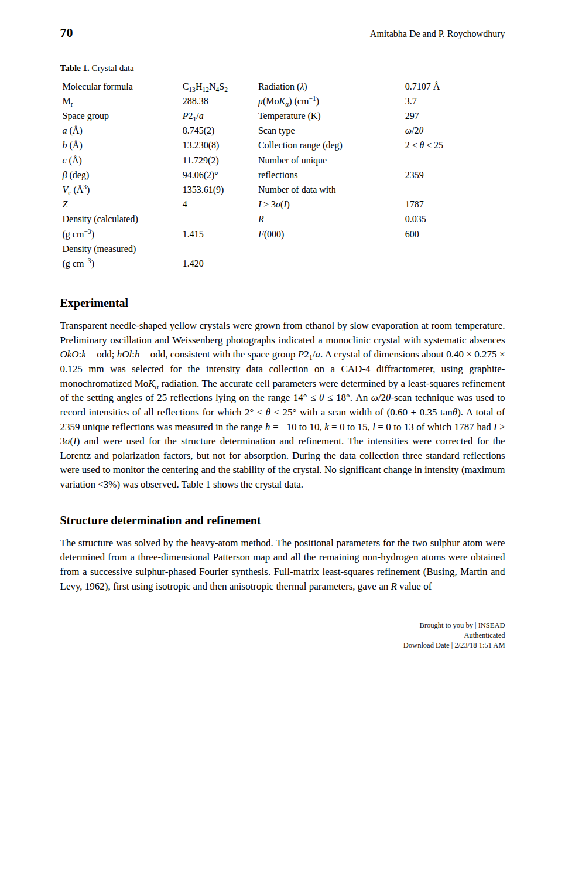70
Amitabha De and P. Roychowdhury
Table 1. Crystal data
| Molecular formula | C 13 H 12 N 4 S 2 | Radiation ( λ ) | 0.7107 Å |
| M r | 288.38 | μ (Mo K α ) (cm −1 ) | 3.7 |
| Space group | P 2 1 / a | Temperature (K) | 297 |
| a (Å) | 8.745(2) | Scan type | ω /2 θ |
| b (Å) | 13.230(8) | Collection range (deg) | 2 ≤ θ ≤ 25 |
| c (Å) | 11.729(2) | Number of unique | |
| β (deg) | 94.06(2)° | reflections | 2359 |
| V c (Å 3 ) | 1353.61(9) | Number of data with | |
| Z | 4 | I ≥ 3 σ ( I ) | 1787 |
| Density (calculated) | | R | 0.035 |
| (g cm −3 ) | 1.415 | F (000) | 600 |
| Density (measured) | | | |
| (g cm −3 ) | 1.420 | | |
Experimental
Transparent needle-shaped yellow crystals were grown from ethanol by slow evaporation at room temperature. Preliminary oscillation and Weissenberg photographs indicated a monoclinic crystal with systematic absences OkO:k = odd; hOl:h = odd, consistent with the space group P21/a. A crystal of dimensions about 0.40 × 0.275 × 0.125 mm was selected for the intensity data collection on a CAD-4 diffractometer, using graphite-monochromatized MoKα radiation. The accurate cell parameters were determined by a least-squares refinement of the setting angles of 25 reflections lying on the range 14° ≤ θ ≤ 18°. An ω/2θ-scan technique was used to record intensities of all reflections for which 2° ≤ θ ≤ 25° with a scan width of (0.60 + 0.35 tanθ). A total of 2359 unique reflections was measured in the range h = −10 to 10, k = 0 to 15, l = 0 to 13 of which 1787 had I ≥ 3σ(I) and were used for the structure determination and refinement. The intensities were corrected for the Lorentz and polarization factors, but not for absorption. During the data collection three standard reflections were used to monitor the centering and the stability of the crystal. No significant change in intensity (maximum variation <3%) was observed. Table 1 shows the crystal data.
Structure determination and refinement
The structure was solved by the heavy-atom method. The positional parameters for the two sulphur atom were determined from a three-dimensional Patterson map and all the remaining non-hydrogen atoms were obtained from a successive sulphur-phased Fourier synthesis. Full-matrix least-squares refinement (Busing, Martin and Levy, 1962), first using isotropic and then anisotropic thermal parameters, gave an R value of
Brought to you by | INSEAD
Authenticated
Download Date | 2/23/18 1:51 AM